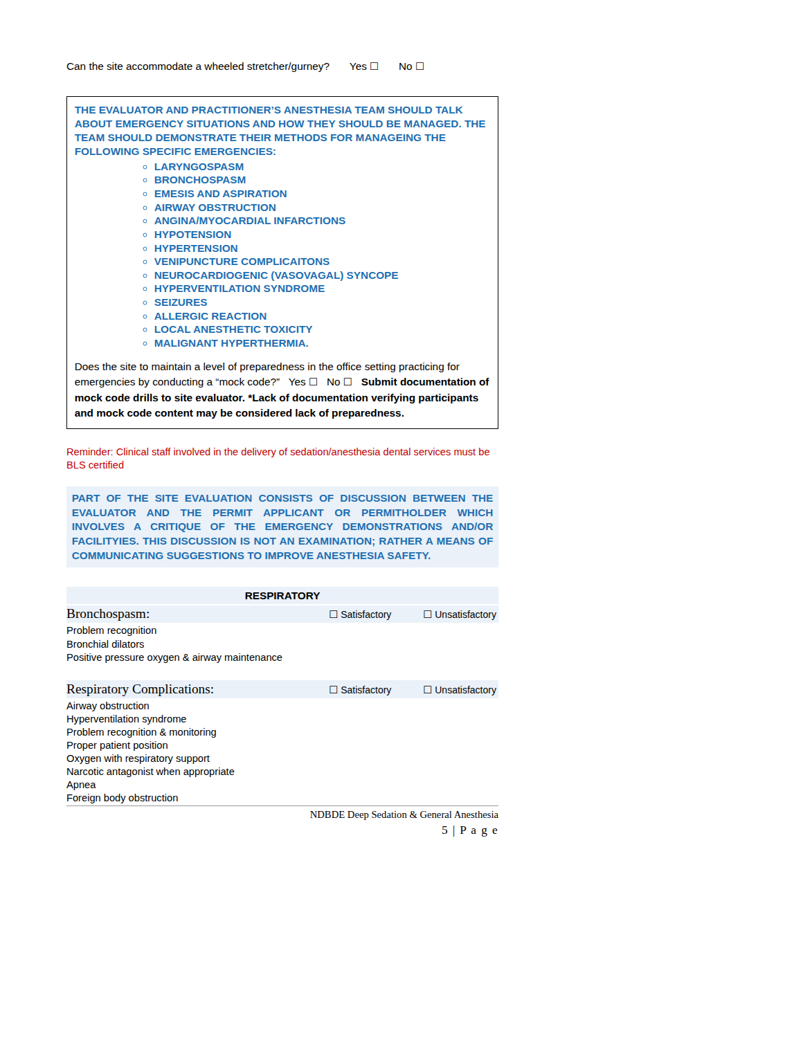Can the site accommodate a wheeled stretcher/gurney? Yes ☐ No ☐
The evaluator and practitioner’s anesthesia team should talk about emergency situations and how they should be managed. The team should demonstrate their methods for manageing the following specific emergencies:
Laryngospasm
Bronchospasm
Emesis and aspiration
Airway obstruction
Angina/myocardial infarctions
Hypotension
Hypertension
Venipuncture complicaitons
Neurocardiogenic (vasovagal) syncope
Hyperventilation syndrome
Seizures
Allergic reaction
Local anesthetic toxicity
Malignant hyperthermia.
Does the site to maintain a level of preparedness in the office setting practicing for emergencies by conducting a “mock code?” Yes ☐ No ☐ Submit documentation of mock code drills to site evaluator. *Lack of documentation verifying participants and mock code content may be considered lack of preparedness.
Reminder: Clinical staff involved in the delivery of sedation/anesthesia dental services must be BLS certified
Part of the site evaluation consists of discussion between the evaluator and the permit applicant or permitholder which involves a critique of the emergency demonstrations and/or facilityies. This discussion is not an examination; rather a means of communicating suggestions to improve anesthesia safety.
RESPIRATORY
Bronchospasm: ☐ Satisfactory☐ Unsatisfactory
Problem recognition
Bronchial dilators
Positive pressure oxygen & airway maintenance
Respiratory Complications: ☐ Satisfactory☐ Unsatisfactory
Airway obstruction
Hyperventilation syndrome
Problem recognition & monitoring
Proper patient position
Oxygen with respiratory support
Narcotic antagonist when appropriate
Apnea
Foreign body obstruction
NDBDE Deep Sedation & General Anesthesia 5 | P a g e